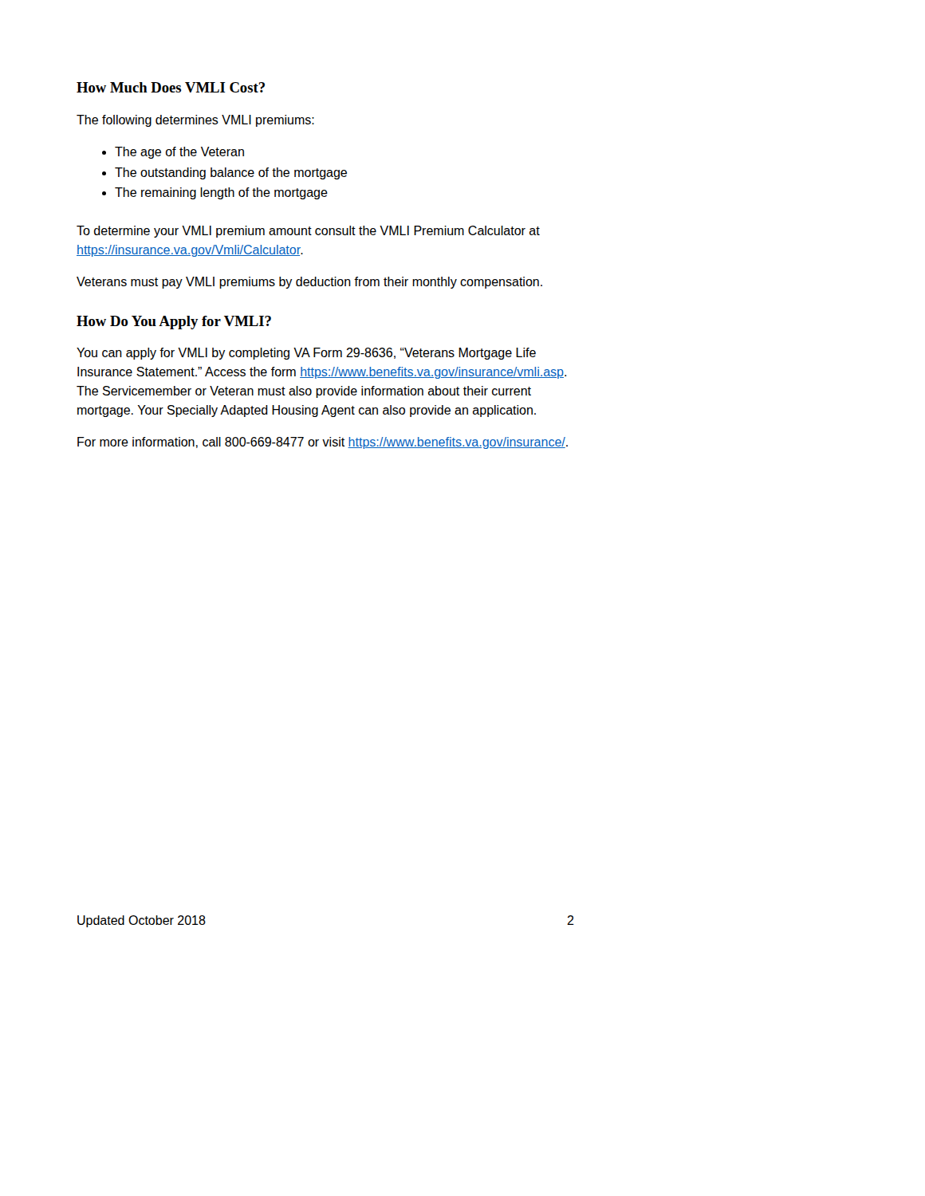How Much Does VMLI Cost?
The following determines VMLI premiums:
The age of the Veteran
The outstanding balance of the mortgage
The remaining length of the mortgage
To determine your VMLI premium amount consult the VMLI Premium Calculator at https://insurance.va.gov/Vmli/Calculator.
Veterans must pay VMLI premiums by deduction from their monthly compensation.
How Do You Apply for VMLI?
You can apply for VMLI by completing VA Form 29-8636, “Veterans Mortgage Life Insurance Statement.” Access the form https://www.benefits.va.gov/insurance/vmli.asp. The Servicemember or Veteran must also provide information about their current mortgage. Your Specially Adapted Housing Agent can also provide an application.
For more information, call 800-669-8477 or visit https://www.benefits.va.gov/insurance/.
Updated October 2018 2